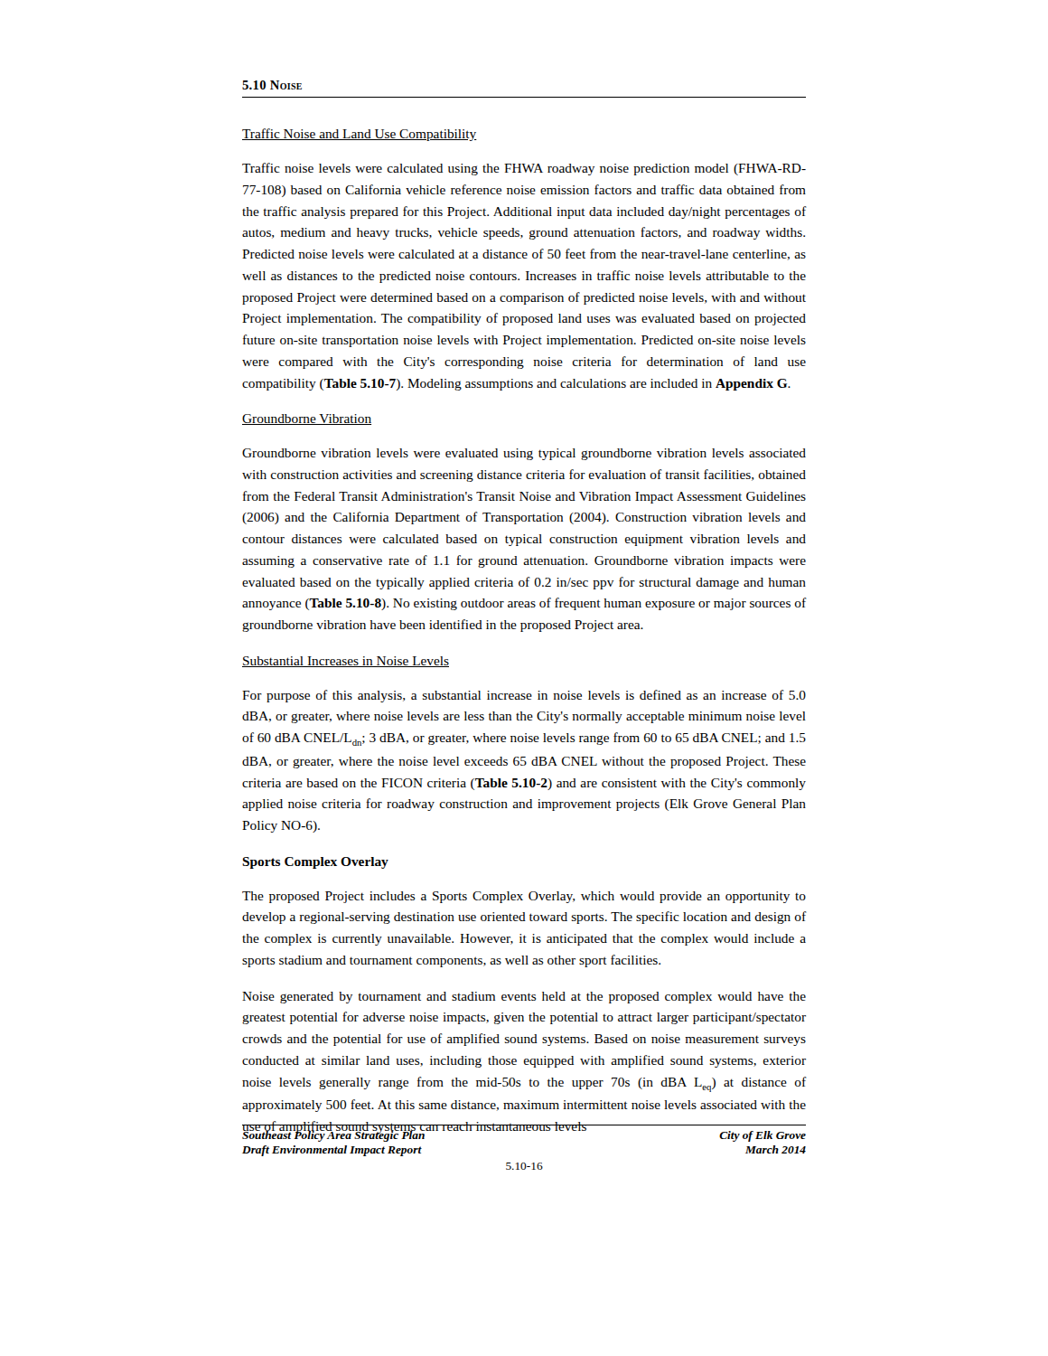5.10 Noise
Traffic Noise and Land Use Compatibility
Traffic noise levels were calculated using the FHWA roadway noise prediction model (FHWA-RD-77-108) based on California vehicle reference noise emission factors and traffic data obtained from the traffic analysis prepared for this Project. Additional input data included day/night percentages of autos, medium and heavy trucks, vehicle speeds, ground attenuation factors, and roadway widths. Predicted noise levels were calculated at a distance of 50 feet from the near-travel-lane centerline, as well as distances to the predicted noise contours. Increases in traffic noise levels attributable to the proposed Project were determined based on a comparison of predicted noise levels, with and without Project implementation. The compatibility of proposed land uses was evaluated based on projected future on-site transportation noise levels with Project implementation. Predicted on-site noise levels were compared with the City's corresponding noise criteria for determination of land use compatibility (Table 5.10-7). Modeling assumptions and calculations are included in Appendix G.
Groundborne Vibration
Groundborne vibration levels were evaluated using typical groundborne vibration levels associated with construction activities and screening distance criteria for evaluation of transit facilities, obtained from the Federal Transit Administration's Transit Noise and Vibration Impact Assessment Guidelines (2006) and the California Department of Transportation (2004). Construction vibration levels and contour distances were calculated based on typical construction equipment vibration levels and assuming a conservative rate of 1.1 for ground attenuation. Groundborne vibration impacts were evaluated based on the typically applied criteria of 0.2 in/sec ppv for structural damage and human annoyance (Table 5.10-8). No existing outdoor areas of frequent human exposure or major sources of groundborne vibration have been identified in the proposed Project area.
Substantial Increases in Noise Levels
For purpose of this analysis, a substantial increase in noise levels is defined as an increase of 5.0 dBA, or greater, where noise levels are less than the City's normally acceptable minimum noise level of 60 dBA CNEL/Ldn; 3 dBA, or greater, where noise levels range from 60 to 65 dBA CNEL; and 1.5 dBA, or greater, where the noise level exceeds 65 dBA CNEL without the proposed Project. These criteria are based on the FICON criteria (Table 5.10-2) and are consistent with the City's commonly applied noise criteria for roadway construction and improvement projects (Elk Grove General Plan Policy NO-6).
Sports Complex Overlay
The proposed Project includes a Sports Complex Overlay, which would provide an opportunity to develop a regional-serving destination use oriented toward sports. The specific location and design of the complex is currently unavailable. However, it is anticipated that the complex would include a sports stadium and tournament components, as well as other sport facilities.
Noise generated by tournament and stadium events held at the proposed complex would have the greatest potential for adverse noise impacts, given the potential to attract larger participant/spectator crowds and the potential for use of amplified sound systems. Based on noise measurement surveys conducted at similar land uses, including those equipped with amplified sound systems, exterior noise levels generally range from the mid-50s to the upper 70s (in dBA Leq) at distance of approximately 500 feet. At this same distance, maximum intermittent noise levels associated with the use of amplified sound systems can reach instantaneous levels
Southeast Policy Area Strategic Plan
Draft Environmental Impact Report
City of Elk Grove
March 2014
5.10-16